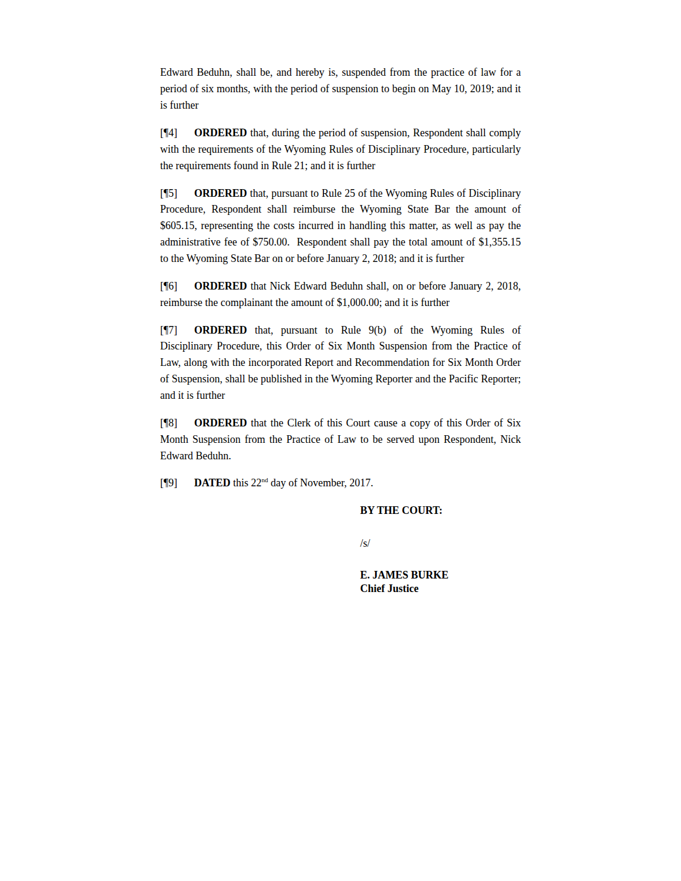Edward Beduhn, shall be, and hereby is, suspended from the practice of law for a period of six months, with the period of suspension to begin on May 10, 2019; and it is further
[¶4] ORDERED that, during the period of suspension, Respondent shall comply with the requirements of the Wyoming Rules of Disciplinary Procedure, particularly the requirements found in Rule 21; and it is further
[¶5] ORDERED that, pursuant to Rule 25 of the Wyoming Rules of Disciplinary Procedure, Respondent shall reimburse the Wyoming State Bar the amount of $605.15, representing the costs incurred in handling this matter, as well as pay the administrative fee of $750.00. Respondent shall pay the total amount of $1,355.15 to the Wyoming State Bar on or before January 2, 2018; and it is further
[¶6] ORDERED that Nick Edward Beduhn shall, on or before January 2, 2018, reimburse the complainant the amount of $1,000.00; and it is further
[¶7] ORDERED that, pursuant to Rule 9(b) of the Wyoming Rules of Disciplinary Procedure, this Order of Six Month Suspension from the Practice of Law, along with the incorporated Report and Recommendation for Six Month Order of Suspension, shall be published in the Wyoming Reporter and the Pacific Reporter; and it is further
[¶8] ORDERED that the Clerk of this Court cause a copy of this Order of Six Month Suspension from the Practice of Law to be served upon Respondent, Nick Edward Beduhn.
[¶9] DATED this 22nd day of November, 2017.
BY THE COURT:
/s/
E. JAMES BURKE
Chief Justice